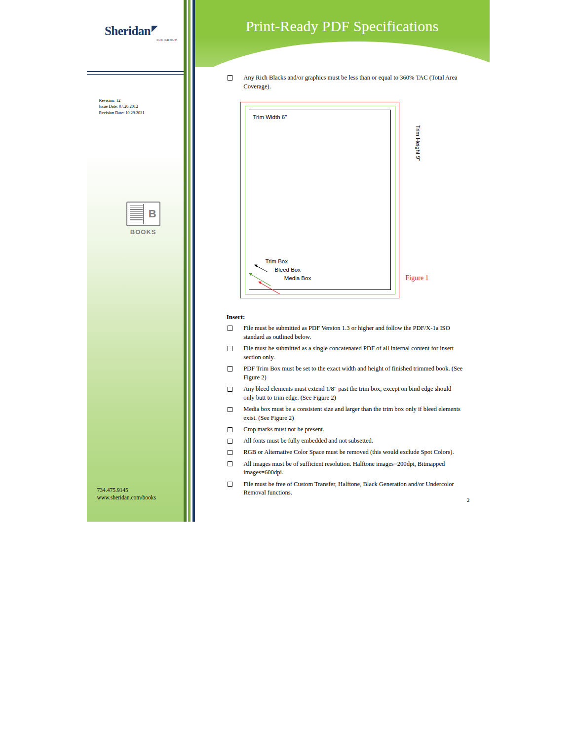Print-Ready PDF Specifications
Sheridan
CJK GROUP
Revision: 12
Issue Date: 07.26.2012
Revision Date: 10.29.2021
B
BOOKS
734.475.9145
www.sheridan.com/books
Any Rich Blacks and/or graphics must be less than or equal to 360% TAC (Total Area Coverage).
Trim Width 6"
Trim Height 9"
Trim Box
Bleed Box
Media Box
Figure 1
Insert:
File must be submitted as PDF Version 1.3 or higher and follow the PDF/X-1a ISO standard as outlined below.
File must be submitted as a single concatenated PDF of all internal content for insert section only.
PDF Trim Box must be set to the exact width and height of finished trimmed book. (See Figure 2)
Any bleed elements must extend 1/8" past the trim box, except on bind edge should only butt to trim edge. (See Figure 2)
Media box must be a consistent size and larger than the trim box only if bleed elements exist. (See Figure 2)
Crop marks must not be present.
All fonts must be fully embedded and not subsetted.
RGB or Alternative Color Space must be removed (this would exclude Spot Colors).
All images must be of sufficient resolution. Halftone images=200dpi, Bitmapped images=600dpi.
File must be free of Custom Transfer, Halftone, Black Generation and/or Undercolor Removal functions.
2